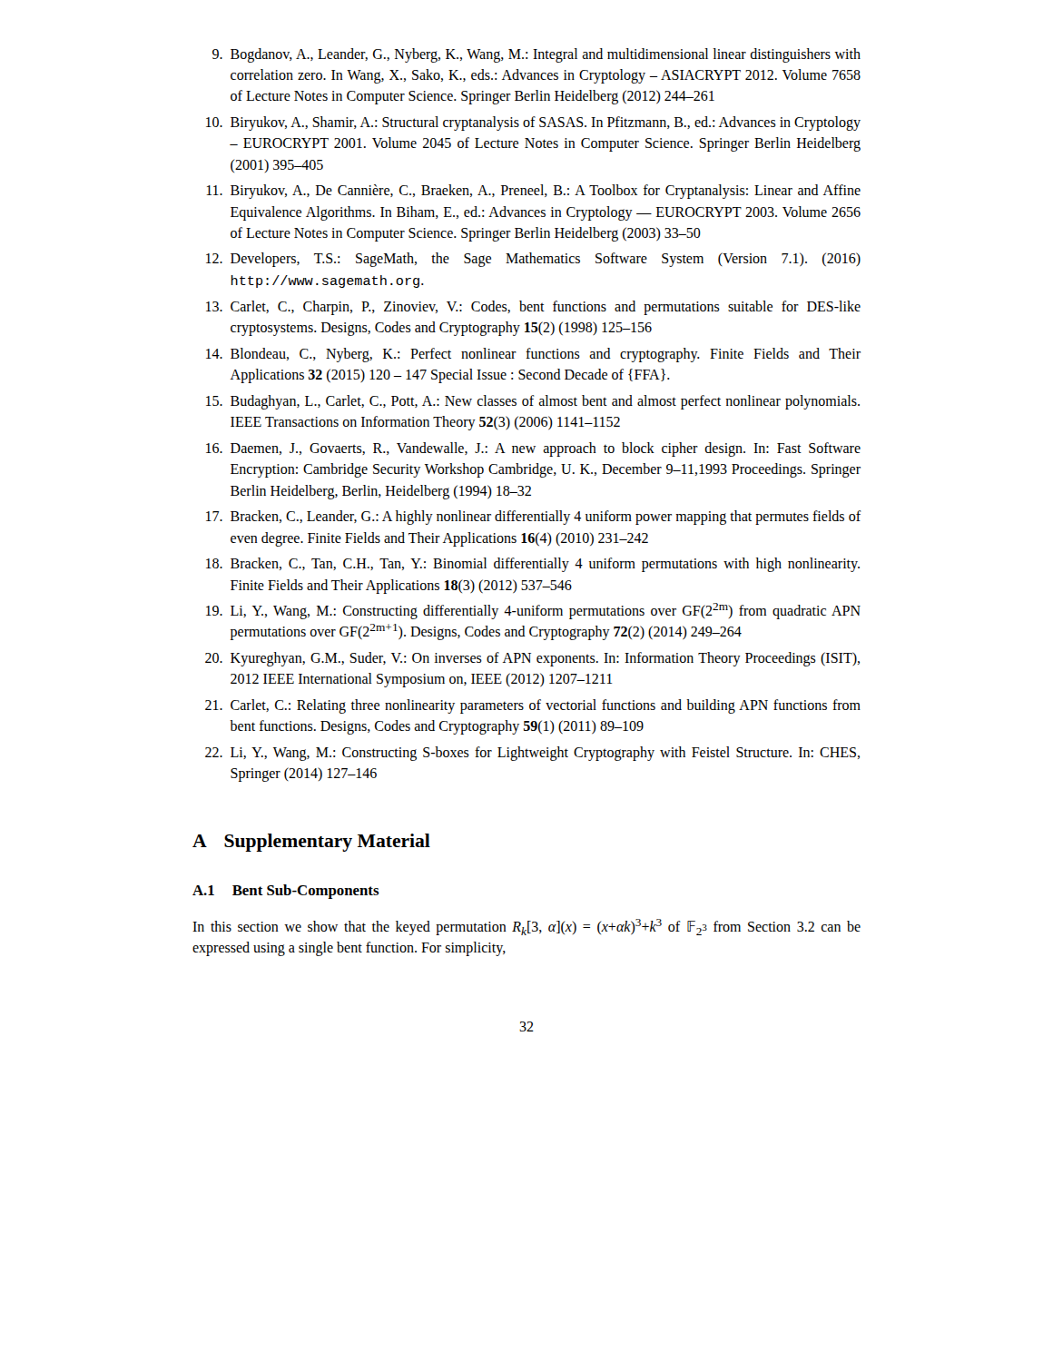Bogdanov, A., Leander, G., Nyberg, K., Wang, M.: Integral and multidimensional linear distinguishers with correlation zero. In Wang, X., Sako, K., eds.: Advances in Cryptology – ASIACRYPT 2012. Volume 7658 of Lecture Notes in Computer Science. Springer Berlin Heidelberg (2012) 244–261
Biryukov, A., Shamir, A.: Structural cryptanalysis of SASAS. In Pfitzmann, B., ed.: Advances in Cryptology – EUROCRYPT 2001. Volume 2045 of Lecture Notes in Computer Science. Springer Berlin Heidelberg (2001) 395–405
Biryukov, A., De Cannière, C., Braeken, A., Preneel, B.: A Toolbox for Cryptanalysis: Linear and Affine Equivalence Algorithms. In Biham, E., ed.: Advances in Cryptology — EUROCRYPT 2003. Volume 2656 of Lecture Notes in Computer Science. Springer Berlin Heidelberg (2003) 33–50
Developers, T.S.: SageMath, the Sage Mathematics Software System (Version 7.1). (2016) http://www.sagemath.org.
Carlet, C., Charpin, P., Zinoviev, V.: Codes, bent functions and permutations suitable for DES-like cryptosystems. Designs, Codes and Cryptography 15(2) (1998) 125–156
Blondeau, C., Nyberg, K.: Perfect nonlinear functions and cryptography. Finite Fields and Their Applications 32 (2015) 120 – 147 Special Issue : Second Decade of {FFA}.
Budaghyan, L., Carlet, C., Pott, A.: New classes of almost bent and almost perfect nonlinear polynomials. IEEE Transactions on Information Theory 52(3) (2006) 1141–1152
Daemen, J., Govaerts, R., Vandewalle, J.: A new approach to block cipher design. In: Fast Software Encryption: Cambridge Security Workshop Cambridge, U. K., December 9–11,1993 Proceedings. Springer Berlin Heidelberg, Berlin, Heidelberg (1994) 18–32
Bracken, C., Leander, G.: A highly nonlinear differentially 4 uniform power mapping that permutes fields of even degree. Finite Fields and Their Applications 16(4) (2010) 231–242
Bracken, C., Tan, C.H., Tan, Y.: Binomial differentially 4 uniform permutations with high nonlinearity. Finite Fields and Their Applications 18(3) (2012) 537–546
Li, Y., Wang, M.: Constructing differentially 4-uniform permutations over GF(22m) from quadratic APN permutations over GF(22m+1). Designs, Codes and Cryptography 72(2) (2014) 249–264
Kyureghyan, G.M., Suder, V.: On inverses of APN exponents. In: Information Theory Proceedings (ISIT), 2012 IEEE International Symposium on, IEEE (2012) 1207–1211
Carlet, C.: Relating three nonlinearity parameters of vectorial functions and building APN functions from bent functions. Designs, Codes and Cryptography 59(1) (2011) 89–109
Li, Y., Wang, M.: Constructing S-boxes for Lightweight Cryptography with Feistel Structure. In: CHES, Springer (2014) 127–146
ASupplementary Material
A.1 Bent Sub-Components
In this section we show that the keyed permutation Rk[3, α](x) = (x+αk)3+k3 of 𝔽23 from Section 3.2 can be expressed using a single bent function. For simplicity,
32